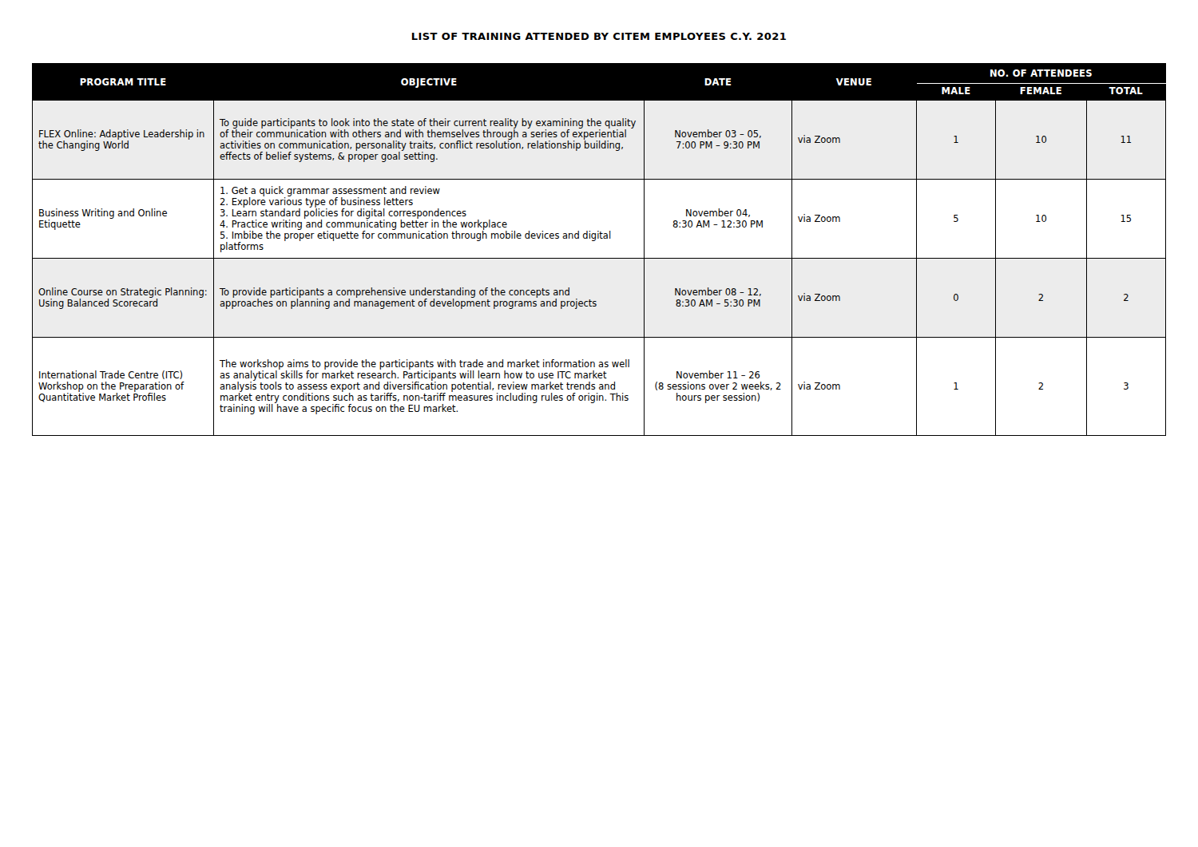List of Training Attended by CITEM Employees C.Y. 2021
| Program Title | Objective | Date | Venue | No. of Attendees |
| --- | --- | --- | --- | --- |
| Male | Female | Total |
| FLEX Online: Adaptive Leadership in the Changing World | To guide participants to look into the state of their current reality by examining the quality of their communication with others and with themselves through a series of experiential activities on communication, personality traits, conflict resolution, relationship building, effects of belief systems, & proper goal setting. | November 03 – 05, 7:00 PM – 9:30 PM | via Zoom | 1 | 10 | 11 |
| Business Writing and Online Etiquette | 1. Get a quick grammar assessment and review 2. Explore various type of business letters 3. Learn standard policies for digital correspondences 4. Practice writing and communicating better in the workplace 5. Imbibe the proper etiquette for communication through mobile devices and digital platforms | November 04, 8:30 AM – 12:30 PM | via Zoom | 5 | 10 | 15 |
| Online Course on Strategic Planning: Using Balanced Scorecard | To provide participants a comprehensive understanding of the concepts and approaches on planning and management of development programs and projects | November 08 – 12, 8:30 AM – 5:30 PM | via Zoom | 0 | 2 | 2 |
| International Trade Centre (ITC) Workshop on the Preparation of Quantitative Market Profiles | The workshop aims to provide the participants with trade and market information as well as analytical skills for market research. Participants will learn how to use ITC market analysis tools to assess export and diversification potential, review market trends and market entry conditions such as tariffs, non-tariff measures including rules of origin. This training will have a specific focus on the EU market. | November 11 – 26 (8 sessions over 2 weeks, 2 hours per session) | via Zoom | 1 | 2 | 3 |